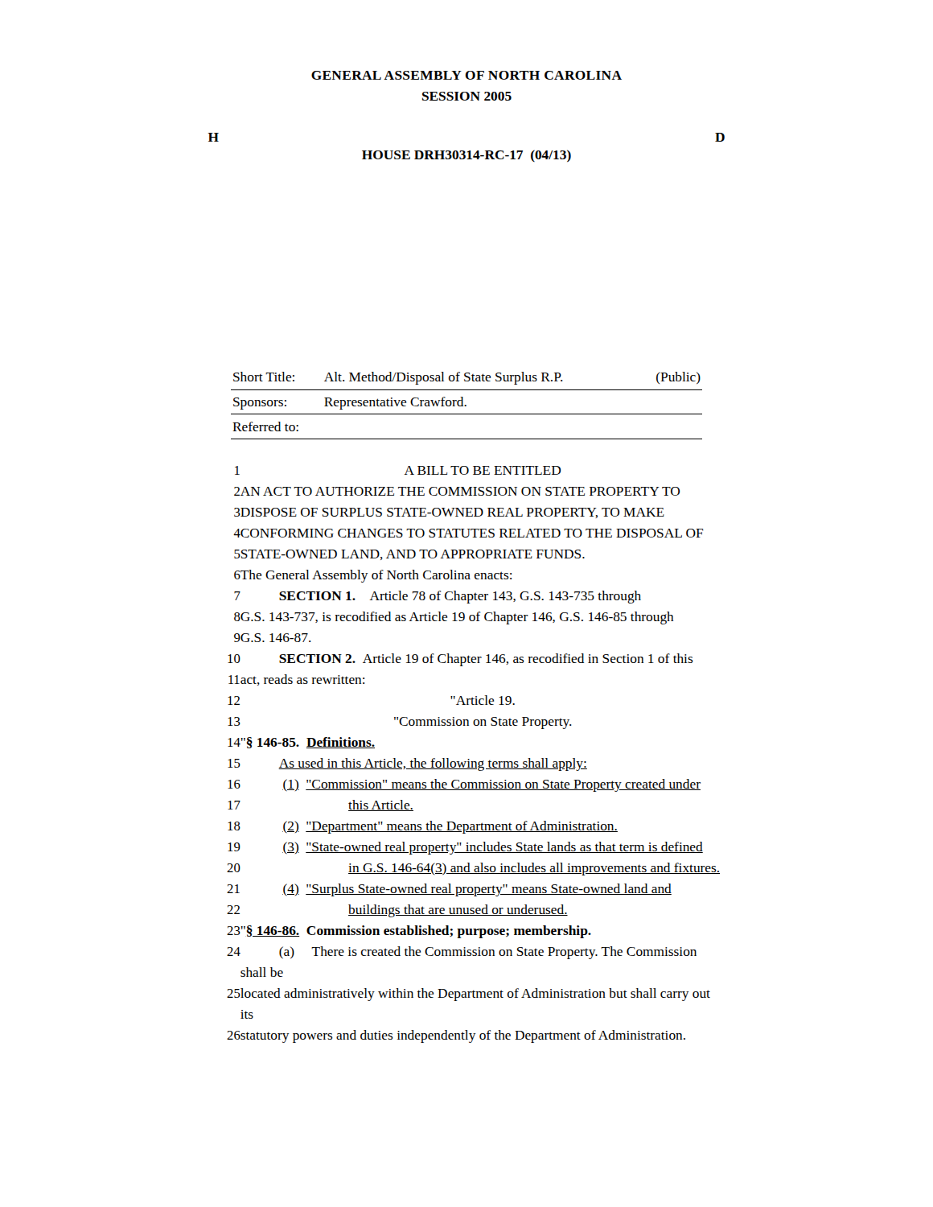GENERAL ASSEMBLY OF NORTH CAROLINA
SESSION 2005
H D
HOUSE DRH30314-RC-17 (04/13)
| Short Title: | Alt. Method/Disposal of State Surplus R.P. | (Public) |
| Sponsors: | Representative Crawford. |
| Referred to: | |
| 1 | A BILL TO BE ENTITLED |
| 2 | AN ACT TO AUTHORIZE THE COMMISSION ON STATE PROPERTY TO |
| 3 | DISPOSE OF SURPLUS STATE-OWNED REAL PROPERTY, TO MAKE |
| 4 | CONFORMING CHANGES TO STATUTES RELATED TO THE DISPOSAL OF |
| 5 | STATE-OWNED LAND, AND TO APPROPRIATE FUNDS. |
| 6 | The General Assembly of North Carolina enacts: |
| 7 | SECTION 1. Article 78 of Chapter 143, G.S. 143-735 through |
| 8 | G.S. 143-737, is recodified as Article 19 of Chapter 146, G.S. 146-85 through |
| 9 | G.S. 146-87. |
| 10 | SECTION 2. Article 19 of Chapter 146, as recodified in Section 1 of this |
| 11 | act, reads as rewritten: |
| 12 | "Article 19. |
| 13 | "Commission on State Property. |
| 14 | " § 146-85. Definitions. |
| 15 | As used in this Article, the following terms shall apply: |
| 16 | (1) "Commission" means the Commission on State Property created under |
| 17 | this Article. |
| 18 | (2) "Department" means the Department of Administration. |
| 19 | (3) "State-owned real property" includes State lands as that term is defined |
| 20 | in G.S. 146-64(3) and also includes all improvements and fixtures. |
| 21 | (4) "Surplus State-owned real property" means State-owned land and |
| 22 | buildings that are unused or underused. |
| 23 | " § 146-86. Commission established; purpose; membership. |
| 24 | (a) There is created the Commission on State Property. The Commission shall be |
| 25 | located administratively within the Department of Administration but shall carry out its |
| 26 | statutory powers and duties independently of the Department of Administration. |